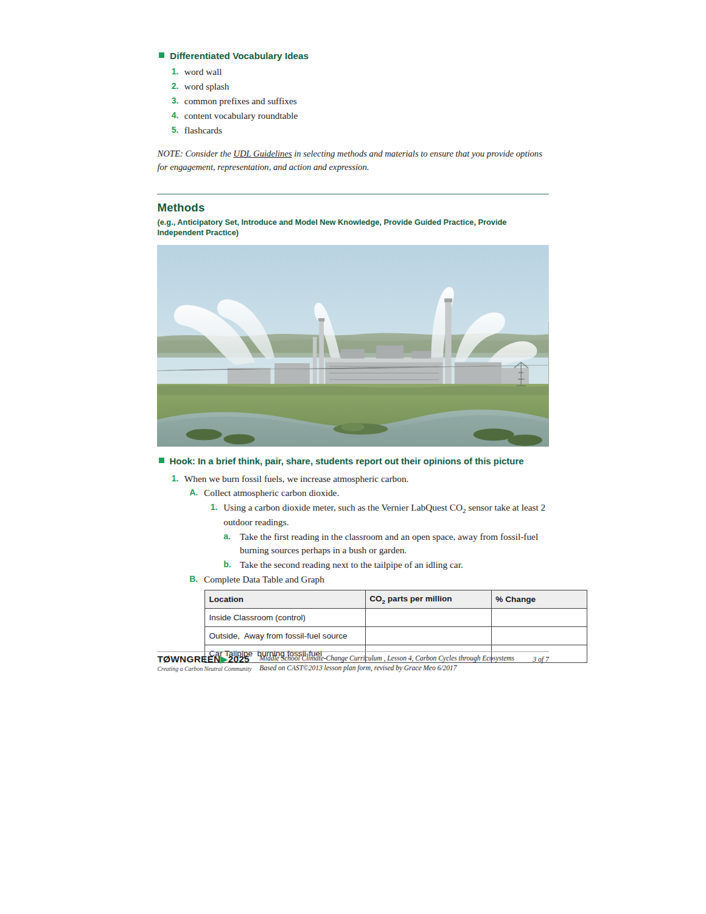Differentiated Vocabulary Ideas
word wall
word splash
common prefixes and suffixes
content vocabulary roundtable
flashcards
NOTE: Consider the UDL Guidelines in selecting methods and materials to ensure that you provide options for engagement, representation, and action and expression.
Methods
(e.g., Anticipatory Set, Introduce and Model New Knowledge, Provide Guided Practice, Provide Independent Practice)
Hook: In a brief think, pair, share, students report out their opinions of this picture
When we burn fossil fuels, we increase atmospheric carbon.
Collect atmospheric carbon dioxide.
Using a carbon dioxide meter, such as the Vernier LabQuest CO2 sensor take at least 2 outdoor readings.
Take the first reading in the classroom and an open space, away from fossil-fuel burning sources perhaps in a bush or garden.
Take the second reading next to the tailpipe of an idling car.
Complete Data Table and Graph
| Location | CO 2 parts per million | % Change |
| --- | --- | --- |
| Inside Classroom (control) | | |
| Outside, Away from fossil-fuel source | | |
| Car Tailpipe burning fossil-fuel | | |
TØWNGREEN▶2025
Creating a Carbon Neutral Community
Middle School Climate-Change Curriculum , Lesson 4, Carbon Cycles through Ecosystems
Based on CAST©2013 lesson plan form, revised by Grace Meo 6/2017
3 of 7